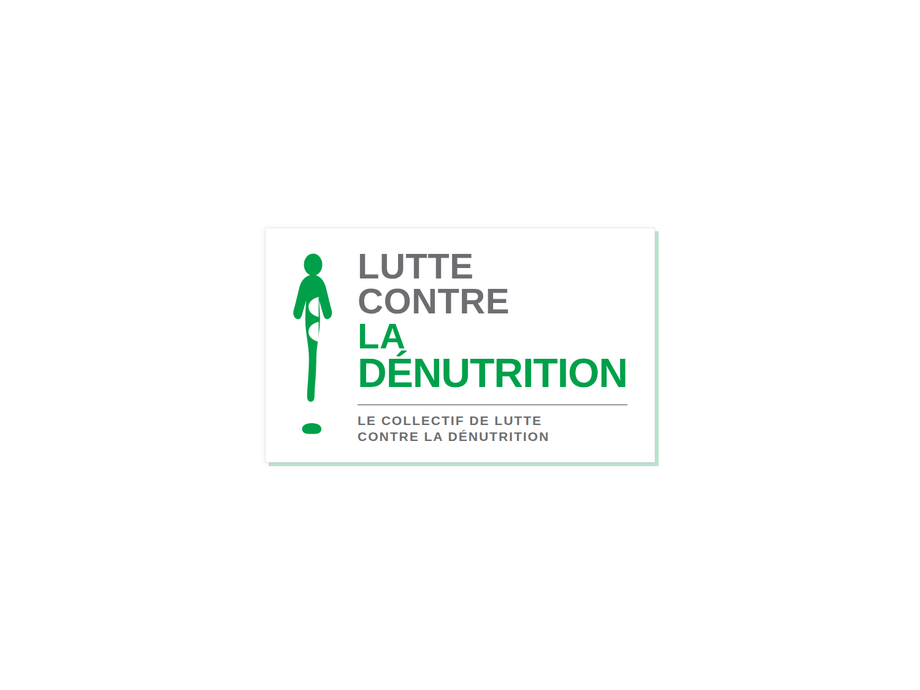Lutte Contre La Dénutrition
Le collectif de lutte
contre la dénutrition